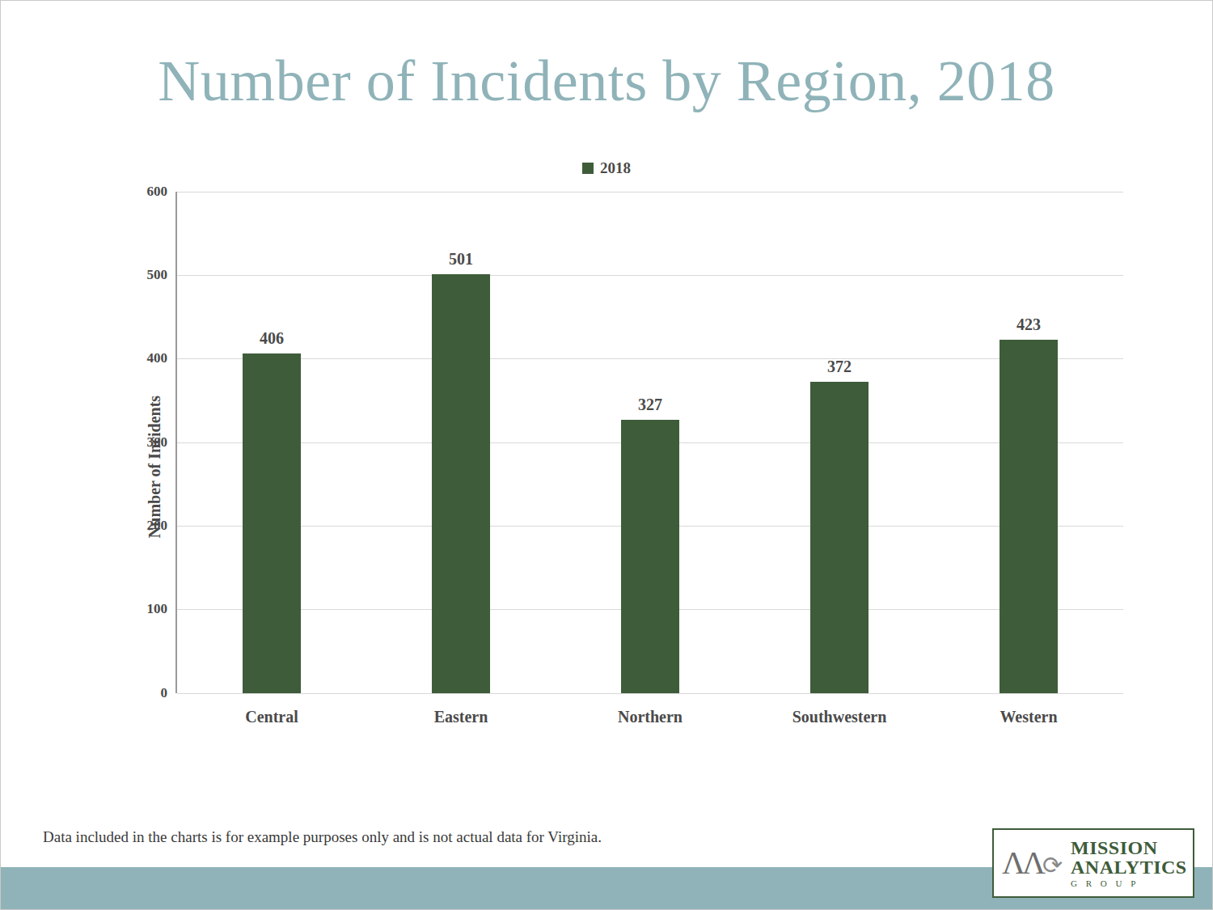Number of Incidents by Region, 2018
2018
Number of Incidents
600
500
400
300
200
100
0
406
501
327
372
423
Central Eastern Northern Southwestern Western
Data included in the charts is for example purposes only and is not actual data for Virginia.
ΛΛ⟳
MISSION
ANALYTICS
G R O U P